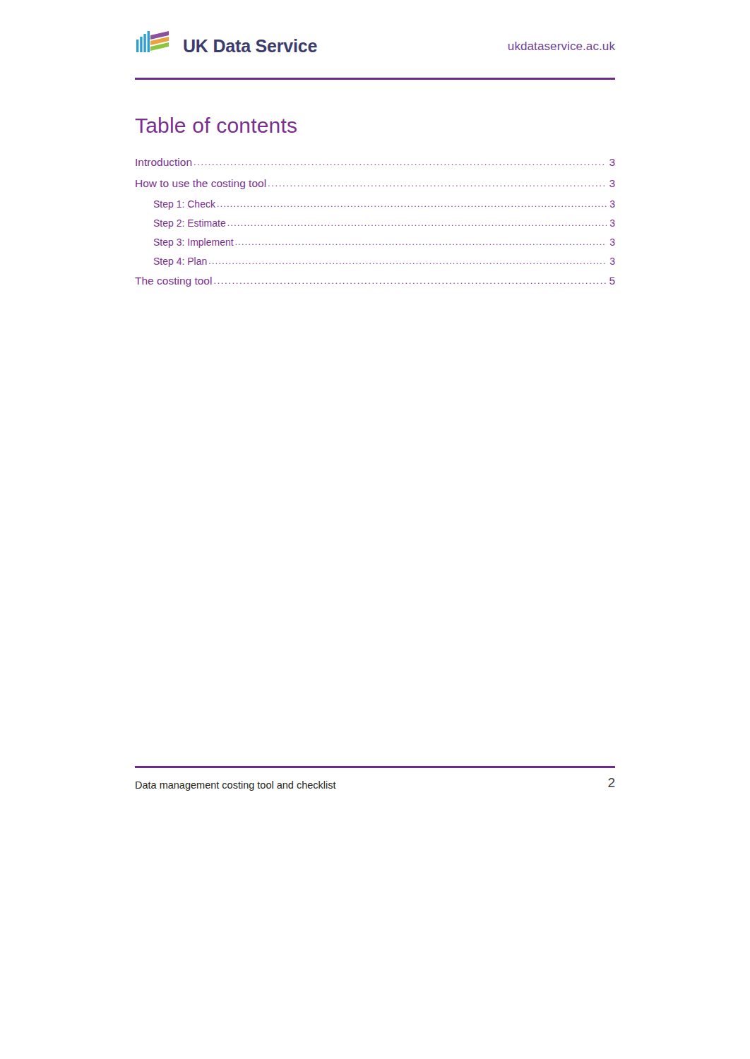UK Data Service
ukdataservice.ac.uk
Table of contents
Introduction ........................................................................................................................... 3
How to use the costing tool ....................................................................................................... 3
Step 1: Check ............................................................................................................................. 3
Step 2: Estimate .......................................................................................................................... 3
Step 3: Implement ....................................................................................................................... 3
Step 4: Plan ............................................................................................................................... 3
The costing tool ..................................................................................................................... 5
Data management costing tool and checklist 2